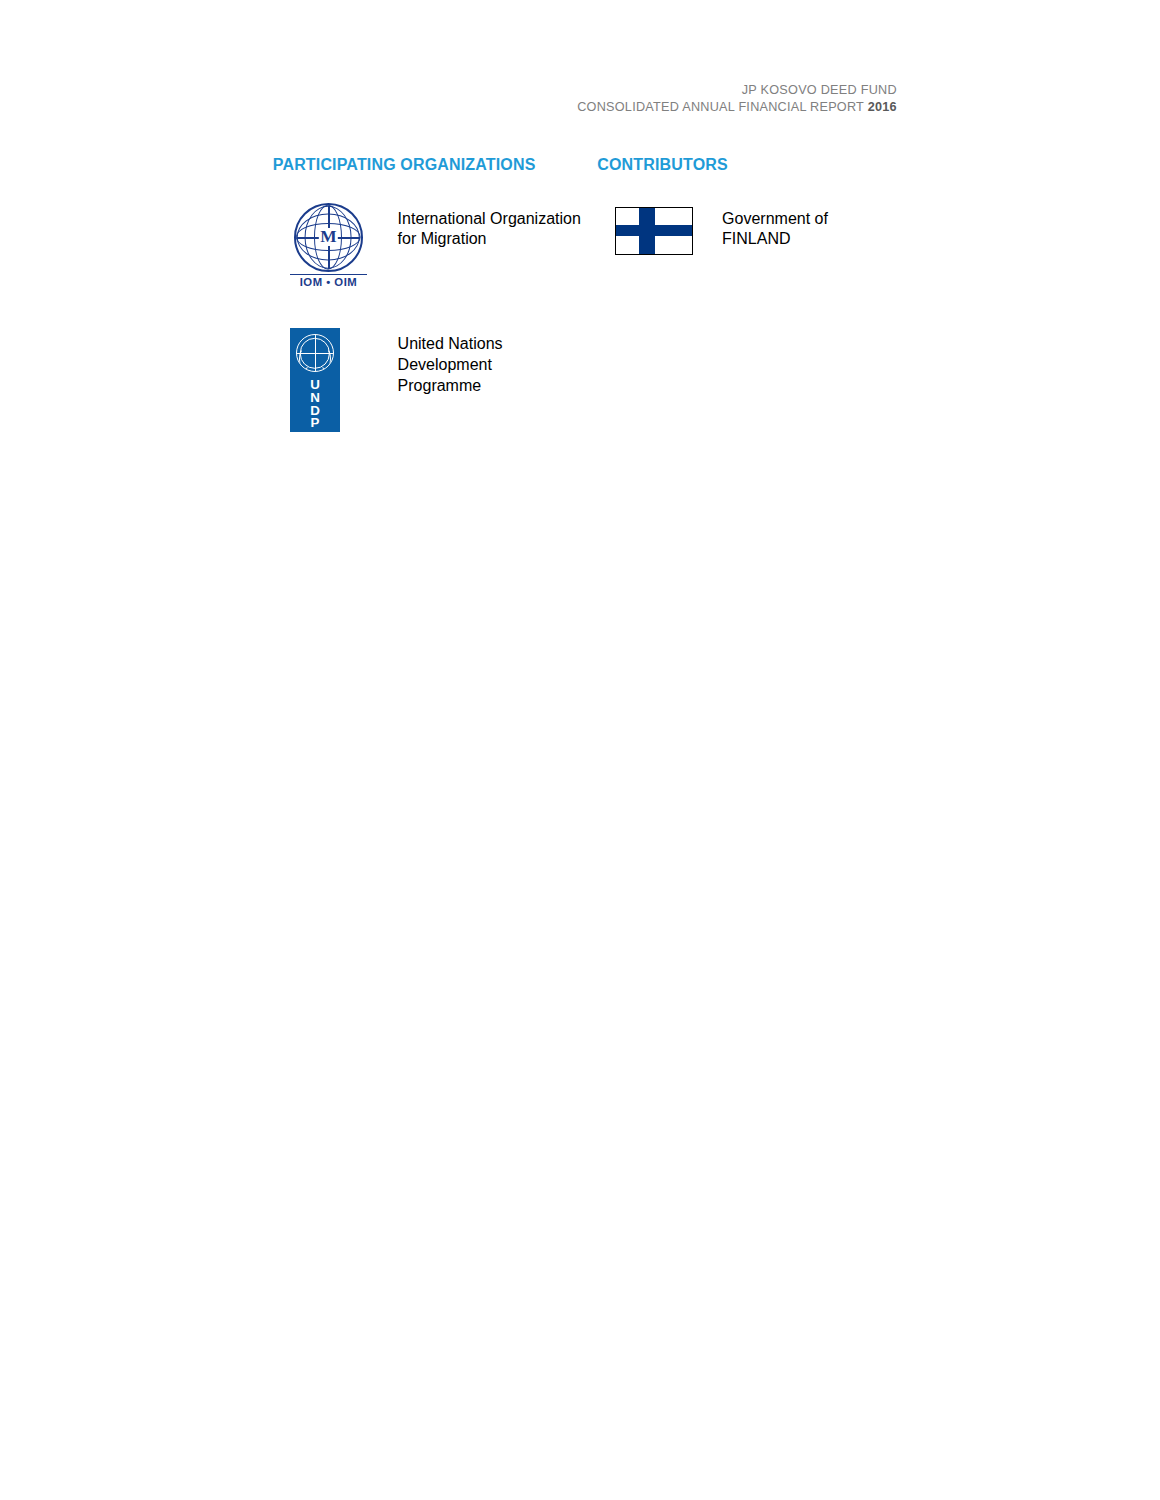JP KOSOVO DEED FUND
CONSOLIDATED ANNUAL FINANCIAL REPORT 2016
PARTICIPATING ORGANIZATIONS
M
IOM • OIM
International Organization for Migration
UNDP
United Nations Development
Programme
CONTRIBUTORS
Government of FINLAND